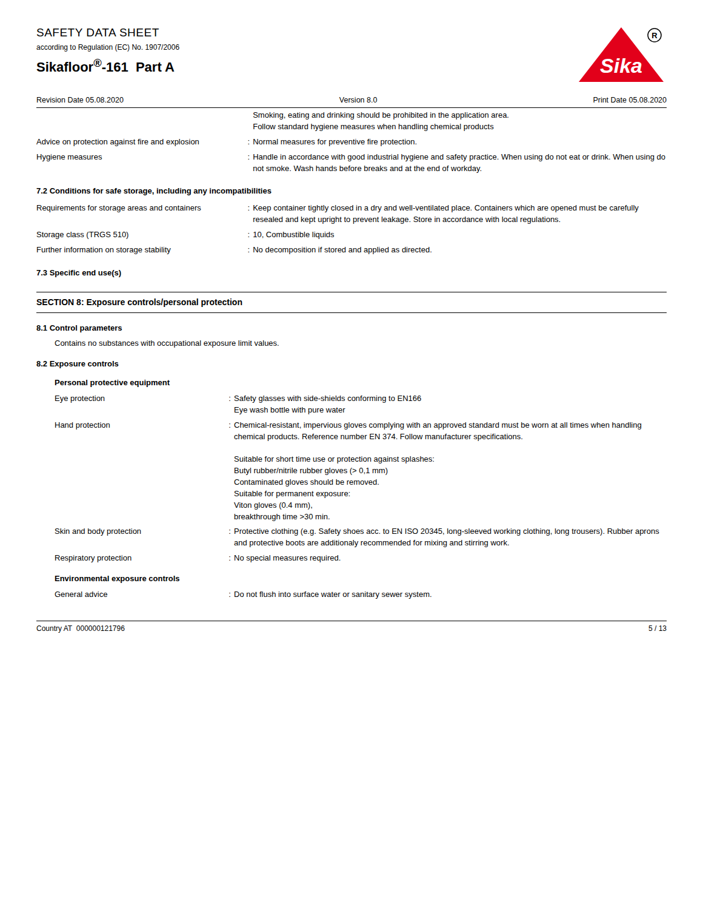SAFETY DATA SHEET
according to Regulation (EC) No. 1907/2006
Sikafloor®-161 Part A
Sika R
Revision Date 05.08.2020 Version 8.0 Print Date 05.08.2020
| | | Smoking, eating and drinking should be prohibited in the application area. Follow standard hygiene measures when handling chemical products |
| Advice on protection against fire and explosion | : | Normal measures for preventive fire protection. |
| Hygiene measures | : | Handle in accordance with good industrial hygiene and safety practice. When using do not eat or drink. When using do not smoke. Wash hands before breaks and at the end of workday. |
7.2 Conditions for safe storage, including any incompatibilities
| Requirements for storage areas and containers | : | Keep container tightly closed in a dry and well-ventilated place. Containers which are opened must be carefully resealed and kept upright to prevent leakage. Store in accordance with local regulations. |
| Storage class (TRGS 510) | : | 10, Combustible liquids |
| Further information on storage stability | : | No decomposition if stored and applied as directed. |
7.3 Specific end use(s)
SECTION 8: Exposure controls/personal protection
8.1 Control parameters
Contains no substances with occupational exposure limit values.
8.2 Exposure controls
Personal protective equipment
| Eye protection | : | Safety glasses with side-shields conforming to EN166 Eye wash bottle with pure water |
| Hand protection | : | Chemical-resistant, impervious gloves complying with an approved standard must be worn at all times when handling chemical products. Reference number EN 374. Follow manufacturer specifications. Suitable for short time use or protection against splashes: Butyl rubber/nitrile rubber gloves (> 0,1 mm) Contaminated gloves should be removed. Suitable for permanent exposure: Viton gloves (0.4 mm), breakthrough time >30 min. |
| Skin and body protection | : | Protective clothing (e.g. Safety shoes acc. to EN ISO 20345, long-sleeved working clothing, long trousers). Rubber aprons and protective boots are additionaly recommended for mixing and stirring work. |
| Respiratory protection | : | No special measures required. |
Environmental exposure controls
| General advice | : | Do not flush into surface water or sanitary sewer system. |
Country AT 000000121796 5 / 13